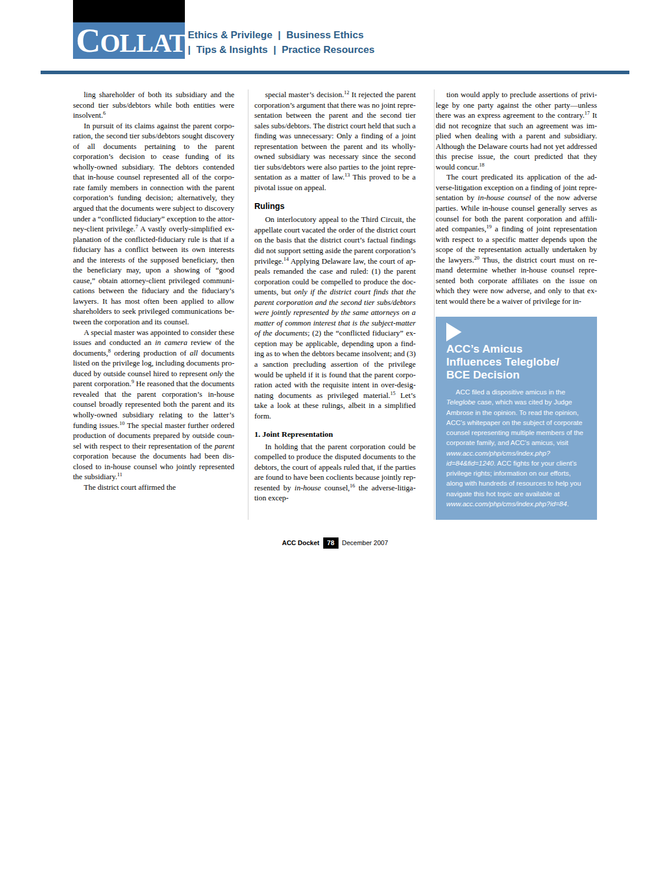COLLATERAL
Ethics & Privilege | Business Ethics
| Tips & Insights | Practice Resources
ling shareholder of both its subsidiary and the second tier subs/debtors while both entities were insolvent.6
In pursuit of its claims against the parent corporation, the second tier subs/debtors sought discovery of all documents pertaining to the parent corporation’s decision to cease funding of its wholly-owned subsidiary. The debtors contended that in-house counsel represented all of the corporate family members in connection with the parent corporation’s funding decision; alternatively, they argued that the documents were subject to discovery under a “conflicted fiduciary” exception to the attorney-client privilege.7 A vastly overly-simplified explanation of the conflicted-fiduciary rule is that if a fiduciary has a conflict between its own interests and the interests of the supposed beneficiary, then the beneficiary may, upon a showing of “good cause,” obtain attorney-client privileged communications between the fiduciary and the fiduciary’s lawyers. It has most often been applied to allow shareholders to seek privileged communications between the corporation and its counsel.
A special master was appointed to consider these issues and conducted an in camera review of the documents,8 ordering production of all documents listed on the privilege log, including documents produced by outside counsel hired to represent only the parent corporation.9 He reasoned that the documents revealed that the parent corporation’s in-house counsel broadly represented both the parent and its wholly-owned subsidiary relating to the latter’s funding issues.10 The special master further ordered production of documents prepared by outside counsel with respect to their representation of the parent corporation because the documents had been disclosed to in-house counsel who jointly represented the subsidiary.11
The district court affirmed the
special master’s decision.12 It rejected the parent corporation’s argument that there was no joint representation between the parent and the second tier sales subs/debtors. The district court held that such a finding was unnecessary: Only a finding of a joint representation between the parent and its wholly-owned subsidiary was necessary since the second tier subs/debtors were also parties to the joint representation as a matter of law.13 This proved to be a pivotal issue on appeal.
Rulings
On interlocutory appeal to the Third Circuit, the appellate court vacated the order of the district court on the basis that the district court’s factual findings did not support setting aside the parent corporation’s privilege.14 Applying Delaware law, the court of appeals remanded the case and ruled: (1) the parent corporation could be compelled to produce the documents, but only if the district court finds that the parent corporation and the second tier subs/debtors were jointly represented by the same attorneys on a matter of common interest that is the subject-matter of the documents; (2) the “conflicted fiduciary” exception may be applicable, depending upon a finding as to when the debtors became insolvent; and (3) a sanction precluding assertion of the privilege would be upheld if it is found that the parent corporation acted with the requisite intent in over-designating documents as privileged material.15 Let’s take a look at these rulings, albeit in a simplified form.
1. Joint Representation
In holding that the parent corporation could be compelled to produce the disputed documents to the debtors, the court of appeals ruled that, if the parties are found to have been coclients because jointly represented by in-house counsel,16 the adverse-litigation excep-
tion would apply to preclude assertions of privilege by one party against the other party—unless there was an express agreement to the contrary.17 It did not recognize that such an agreement was implied when dealing with a parent and subsidiary. Although the Delaware courts had not yet addressed this precise issue, the court predicted that they would concur.18
The court predicated its application of the adverse-litigation exception on a finding of joint representation by in-house counsel of the now adverse parties. While in-house counsel generally serves as counsel for both the parent corporation and affiliated companies,19 a finding of joint representation with respect to a specific matter depends upon the scope of the representation actually undertaken by the lawyers.20 Thus, the district court must on remand determine whether in-house counsel represented both corporate affiliates on the issue on which they were now adverse, and only to that extent would there be a waiver of privilege for in-
ACC’s Amicus
Influences Teleglobe/
BCE Decision
ACC filed a dispositive amicus in the Teleglobe case, which was cited by Judge Ambrose in the opinion. To read the opinion, ACC’s whitepaper on the subject of corporate counsel representing multiple members of the corporate family, and ACC’s amicus, visit www.acc.com/php/cms/index.php?id=84&fid=1240. ACC fights for your client’s privilege rights; information on our efforts, along with hundreds of resources to help you navigate this hot topic are available at www.acc.com/php/cms/index.php?id=84.
ACC Docket 78 December 2007